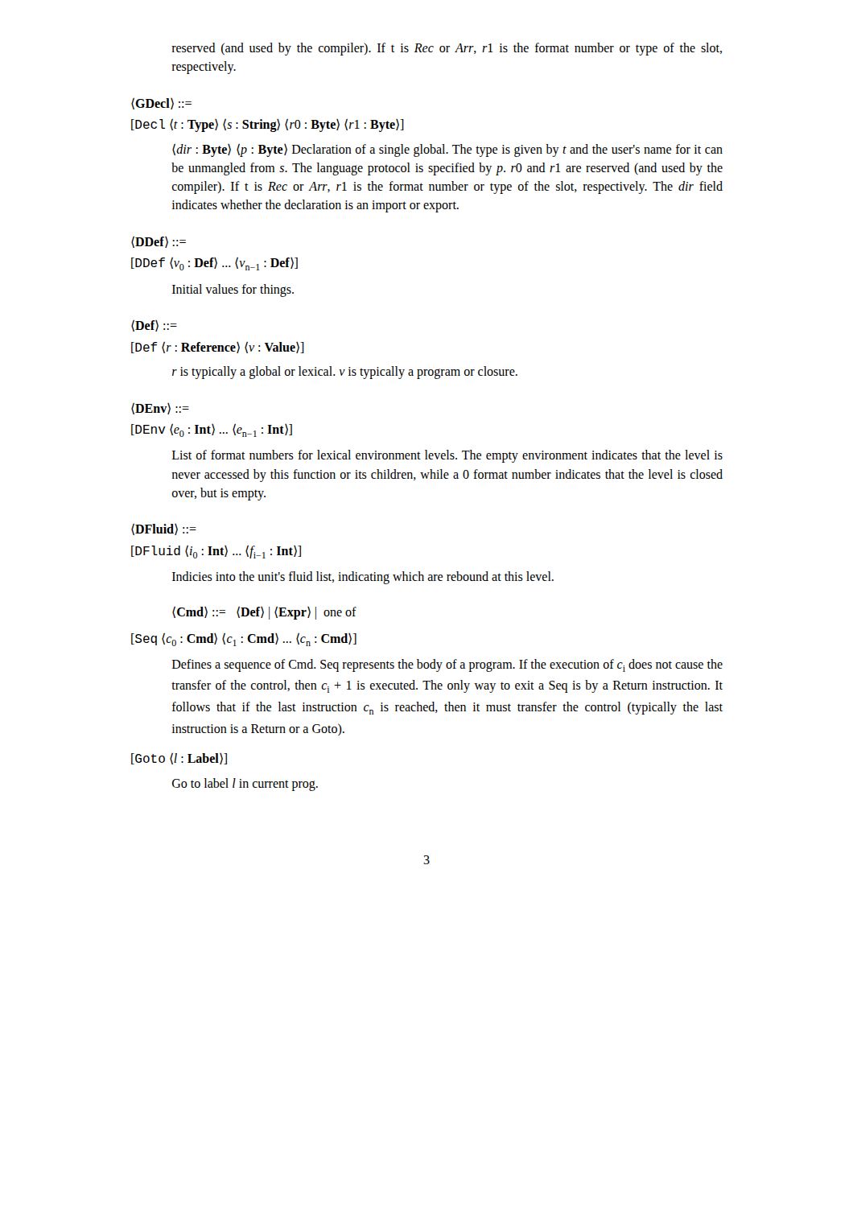reserved (and used by the compiler). If t is Rec or Arr, r1 is the format number or type of the slot, respectively.
⟨GDecl⟩ ::=
[Decl ⟨t : Type⟩ ⟨s : String⟩ ⟨r0 : Byte⟩ ⟨r1 : Byte⟩]
⟨dir : Byte⟩ ⟨p : Byte⟩ Declaration of a single global. The type is given by t and the user's name for it can be unmangled from s. The language protocol is specified by p. r0 and r1 are reserved (and used by the compiler). If t is Rec or Arr, r1 is the format number or type of the slot, respectively. The dir field indicates whether the declaration is an import or export.
⟨DDef⟩ ::=
[DDef ⟨v 0 : Def⟩ ... ⟨vn−1 : Def⟩]
Initial values for things.
⟨Def⟩ ::=
[Def ⟨r : Reference⟩ ⟨v : Value⟩]
r is typically a global or lexical. v is typically a program or closure.
⟨DEnv⟩ ::=
[DEnv ⟨e 0 : Int⟩ ... ⟨en−1 : Int⟩]
List of format numbers for lexical environment levels. The empty environment indicates that the level is never accessed by this function or its children, while a 0 format number indicates that the level is closed over, but is empty.
⟨DFluid⟩ ::=
[DFluid ⟨i 0 : Int⟩ ... ⟨fi−1 : Int⟩]
Indicies into the unit's fluid list, indicating which are rebound at this level.
⟨Cmd⟩ ::= ⟨Def⟩ | ⟨Expr⟩ | one of
[Seq ⟨c 0 : Cmd⟩ ⟨c 1 : Cmd⟩ ... ⟨cn : Cmd⟩]
Defines a sequence of Cmd. Seq represents the body of a program. If the execution of ci does not cause the transfer of the control, then ci + 1 is executed. The only way to exit a Seq is by a Return instruction. It follows that if the last instruction cn is reached, then it must transfer the control (typically the last instruction is a Return or a Goto).
[Goto ⟨l : Label⟩]
Go to label l in current prog.
3